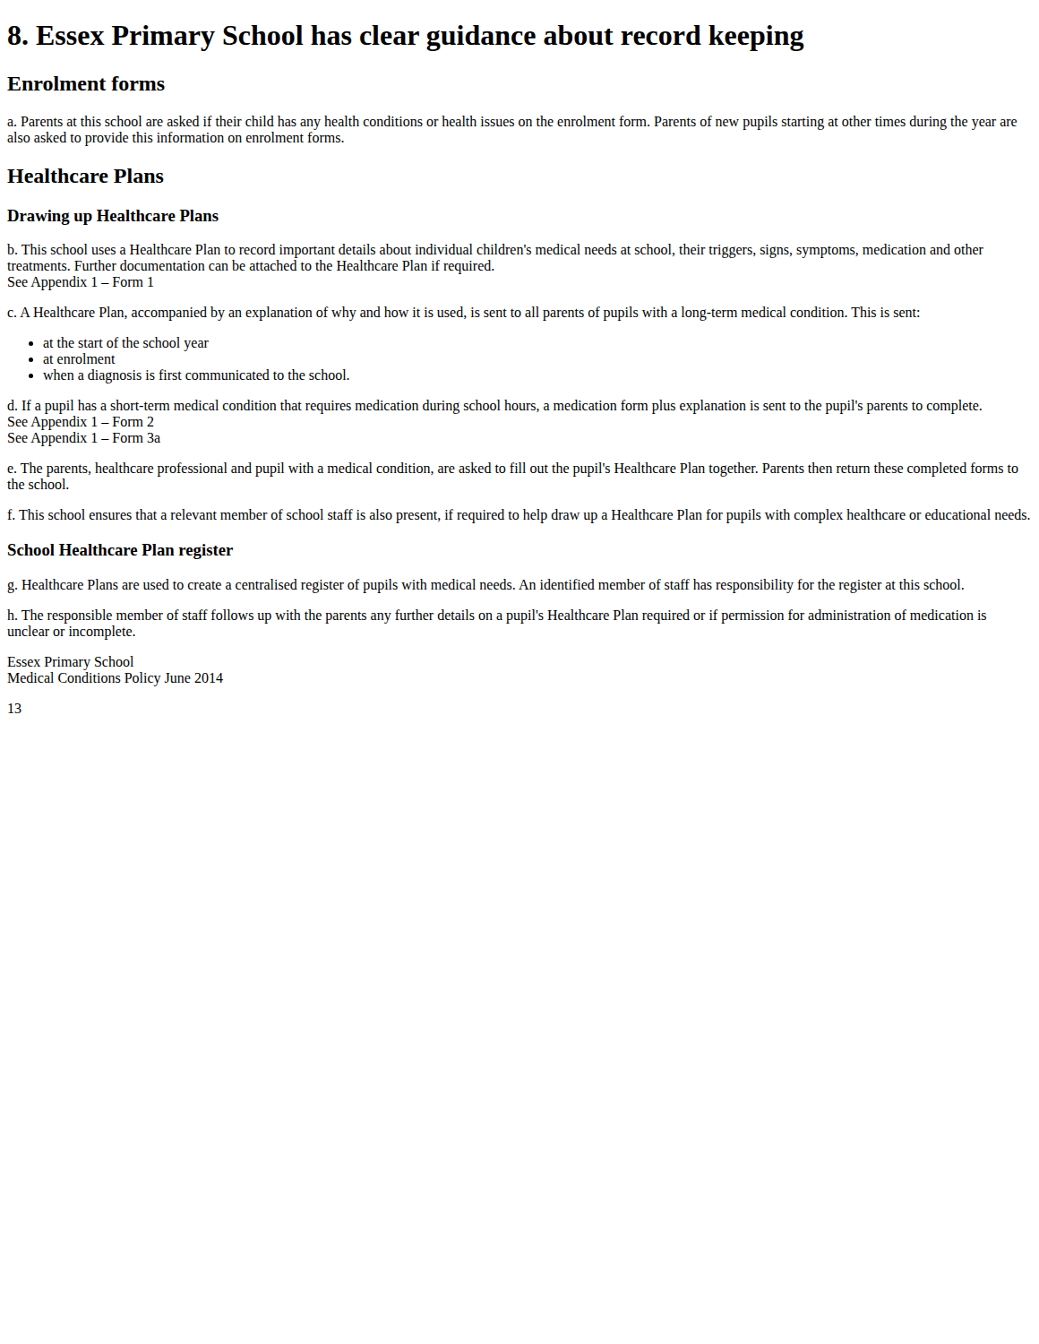8. Essex Primary School has clear guidance about record keeping
Enrolment forms
a. Parents at this school are asked if their child has any health conditions or health issues on the enrolment form. Parents of new pupils starting at other times during the year are also asked to provide this information on enrolment forms.
Healthcare Plans
Drawing up Healthcare Plans
b. This school uses a Healthcare Plan to record important details about individual children's medical needs at school, their triggers, signs, symptoms, medication and other treatments. Further documentation can be attached to the Healthcare Plan if required.
See Appendix 1 – Form 1
c. A Healthcare Plan, accompanied by an explanation of why and how it is used, is sent to all parents of pupils with a long-term medical condition. This is sent:
at the start of the school year
at enrolment
when a diagnosis is first communicated to the school.
d. If a pupil has a short-term medical condition that requires medication during school hours, a medication form plus explanation is sent to the pupil's parents to complete.
See Appendix 1 – Form 2
See Appendix 1 – Form 3a
e. The parents, healthcare professional and pupil with a medical condition, are asked to fill out the pupil's Healthcare Plan together. Parents then return these completed forms to the school.
f. This school ensures that a relevant member of school staff is also present, if required to help draw up a Healthcare Plan for pupils with complex healthcare or educational needs.
School Healthcare Plan register
g. Healthcare Plans are used to create a centralised register of pupils with medical needs. An identified member of staff has responsibility for the register at this school.
h. The responsible member of staff follows up with the parents any further details on a pupil's Healthcare Plan required or if permission for administration of medication is unclear or incomplete.
Essex Primary School
Medical Conditions Policy June 2014
13